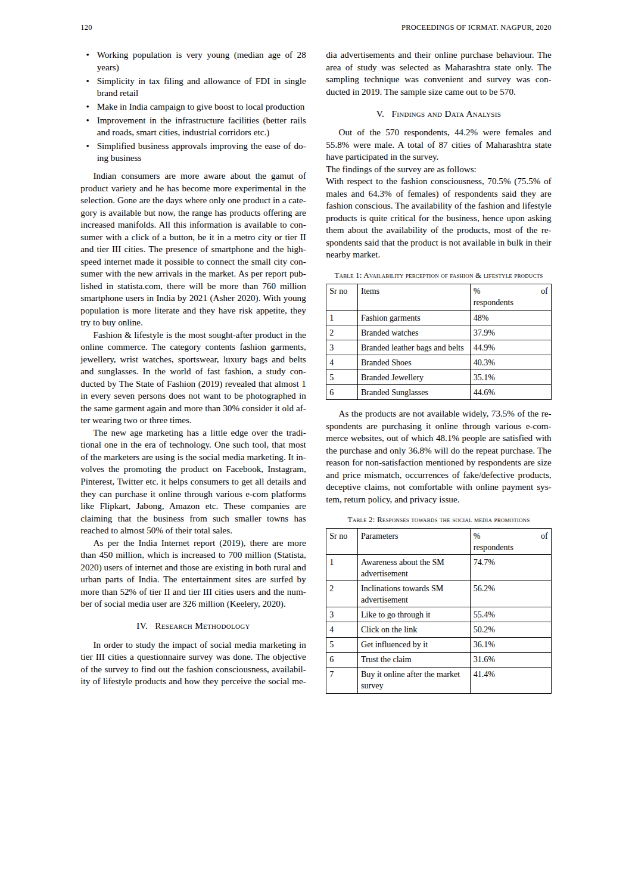120 Proceedings of ICRMAT. Nagpur, 2020
Working population is very young (median age of 28 years)
Simplicity in tax filing and allowance of FDI in single brand retail
Make in India campaign to give boost to local production
Improvement in the infrastructure facilities (better rails and roads, smart cities, industrial corridors etc.)
Simplified business approvals improving the ease of doing business
Indian consumers are more aware about the gamut of product variety and he has become more experimental in the selection. Gone are the days where only one product in a category is available but now, the range has products offering are increased manifolds. All this information is available to consumer with a click of a button, be it in a metro city or tier II and tier III cities. The presence of smartphone and the high-speed internet made it possible to connect the small city consumer with the new arrivals in the market. As per report published in statista.com, there will be more than 760 million smartphone users in India by 2021 (Asher 2020). With young population is more literate and they have risk appetite, they try to buy online.
Fashion & lifestyle is the most sought-after product in the online commerce. The category contents fashion garments, jewellery, wrist watches, sportswear, luxury bags and belts and sunglasses. In the world of fast fashion, a study conducted by The State of Fashion (2019) revealed that almost 1 in every seven persons does not want to be photographed in the same garment again and more than 30% consider it old after wearing two or three times.
The new age marketing has a little edge over the traditional one in the era of technology. One such tool, that most of the marketers are using is the social media marketing. It involves the promoting the product on Facebook, Instagram, Pinterest, Twitter etc. it helps consumers to get all details and they can purchase it online through various e-com platforms like Flipkart, Jabong, Amazon etc. These companies are claiming that the business from such smaller towns has reached to almost 50% of their total sales.
As per the India Internet report (2019), there are more than 450 million, which is increased to 700 million (Statista, 2020) users of internet and those are existing in both rural and urban parts of India. The entertainment sites are surfed by more than 52% of tier II and tier III cities users and the number of social media user are 326 million (Keelery, 2020).
IV. Research Methodology
In order to study the impact of social media marketing in tier III cities a questionnaire survey was done. The objective of the survey to find out the fashion consciousness, availability of lifestyle products and how they perceive the social media advertisements and their online purchase behaviour. The area of study was selected as Maharashtra state only. The sampling technique was convenient and survey was conducted in 2019. The sample size came out to be 570.
V. Findings and Data Analysis
Out of the 570 respondents, 44.2% were females and 55.8% were male. A total of 87 cities of Maharashtra state have participated in the survey.
The findings of the survey are as follows:
With respect to the fashion consciousness, 70.5% (75.5% of males and 64.3% of females) of respondents said they are fashion conscious. The availability of the fashion and lifestyle products is quite critical for the business, hence upon asking them about the availability of the products, most of the respondents said that the product is not available in bulk in their nearby market.
Table 1: Availability perception of fashion & lifestyle products
| Sr no | Items | % of respondents |
| 1 | Fashion garments | 48% |
| 2 | Branded watches | 37.9% |
| 3 | Branded leather bags and belts | 44.9% |
| 4 | Branded Shoes | 40.3% |
| 5 | Branded Jewellery | 35.1% |
| 6 | Branded Sunglasses | 44.6% |
As the products are not available widely, 73.5% of the respondents are purchasing it online through various e-commerce websites, out of which 48.1% people are satisfied with the purchase and only 36.8% will do the repeat purchase. The reason for non-satisfaction mentioned by respondents are size and price mismatch, occurrences of fake/defective products, deceptive claims, not comfortable with online payment system, return policy, and privacy issue.
Table 2: Responses towards the social media promotions
| Sr no | Parameters | % of respondents |
| 1 | Awareness about the SM advertisement | 74.7% |
| 2 | Inclinations towards SM advertisement | 56.2% |
| 3 | Like to go through it | 55.4% |
| 4 | Click on the link | 50.2% |
| 5 | Get influenced by it | 36.1% |
| 6 | Trust the claim | 31.6% |
| 7 | Buy it online after the market survey | 41.4% |